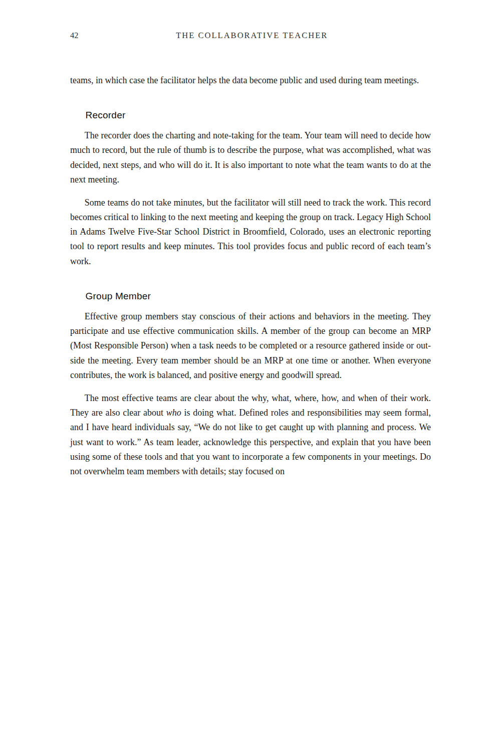42 The Collaborative Teacher
teams, in which case the facilitator helps the data become public and used during team meetings.
Recorder
The recorder does the charting and note-taking for the team. Your team will need to decide how much to record, but the rule of thumb is to describe the purpose, what was accomplished, what was decided, next steps, and who will do it. It is also important to note what the team wants to do at the next meeting.
Some teams do not take minutes, but the facilitator will still need to track the work. This record becomes critical to linking to the next meeting and keeping the group on track. Legacy High School in Adams Twelve Five-Star School District in Broomfield, Colorado, uses an electronic reporting tool to report results and keep minutes. This tool provides focus and public record of each team’s work.
Group Member
Effective group members stay conscious of their actions and behaviors in the meeting. They participate and use effective communication skills. A member of the group can become an MRP (Most Responsible Person) when a task needs to be completed or a resource gathered inside or outside the meeting. Every team member should be an MRP at one time or another. When everyone contributes, the work is balanced, and positive energy and goodwill spread.
The most effective teams are clear about the why, what, where, how, and when of their work. They are also clear about who is doing what. Defined roles and responsibilities may seem formal, and I have heard individuals say, “We do not like to get caught up with planning and process. We just want to work.” As team leader, acknowledge this perspective, and explain that you have been using some of these tools and that you want to incorporate a few components in your meetings. Do not overwhelm team members with details; stay focused on